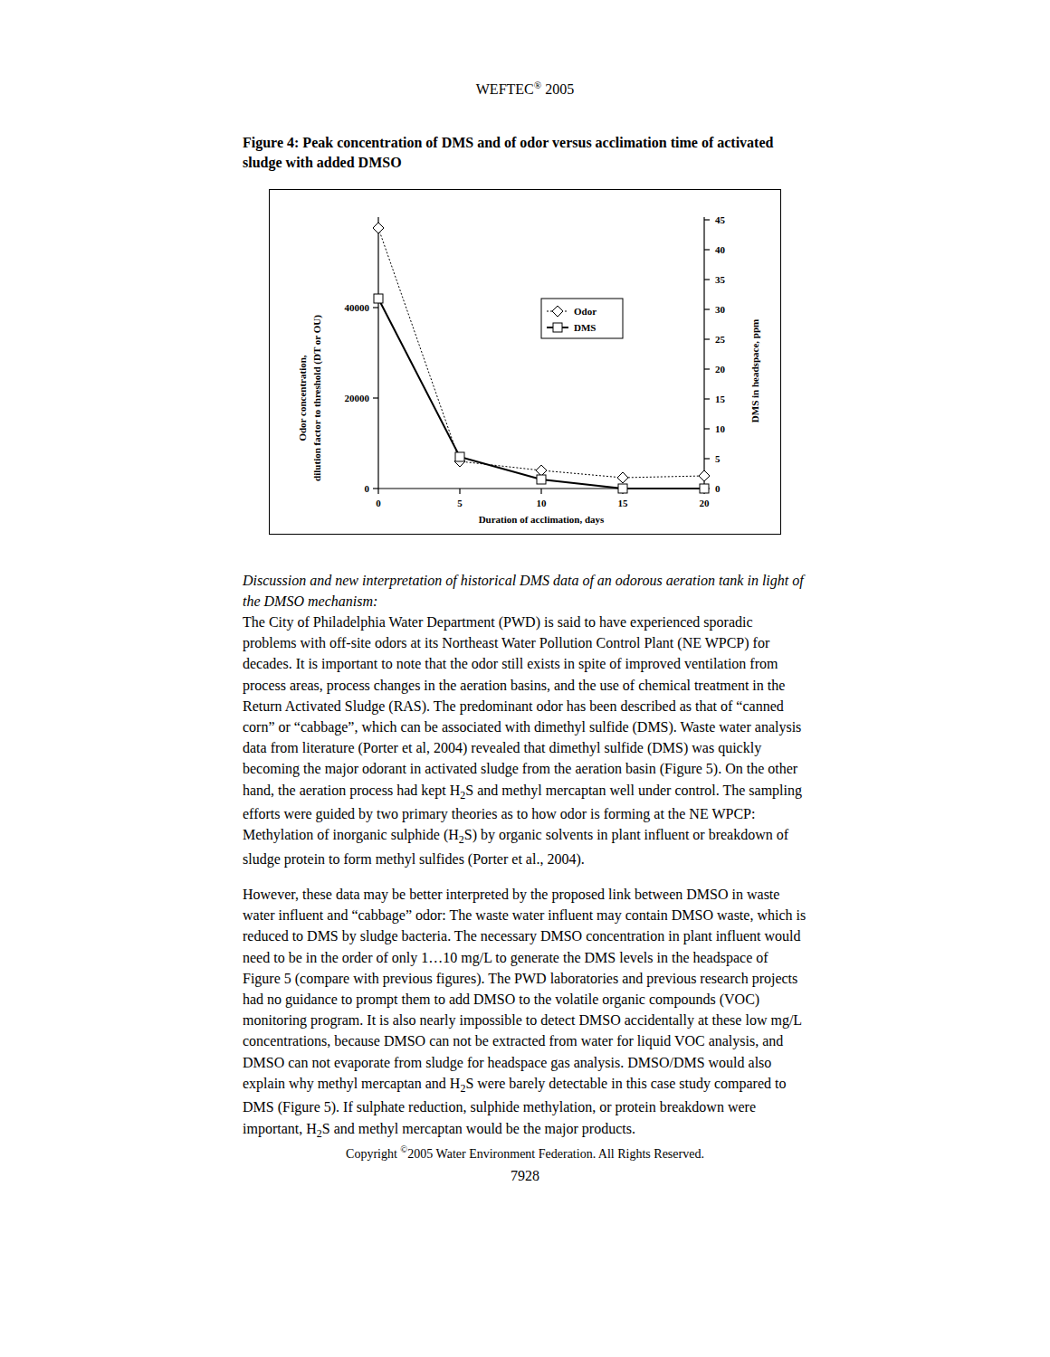WEFTEC® 2005
Figure 4: Peak concentration of DMS and of odor versus acclimation time of activated sludge with added DMSO
0 20000 40000 0 5 10 15 20 25 30 35 40 45 0 5 10 15 20 Duration of acclimation, days Odor concentration, dilution factor to threshold (DT or OU) DMS in headspace, ppm Odor DMS
Discussion and new interpretation of historical DMS data of an odorous aeration tank in light of the DMSO mechanism:
The City of Philadelphia Water Department (PWD) is said to have experienced sporadic problems with off-site odors at its Northeast Water Pollution Control Plant (NE WPCP) for decades. It is important to note that the odor still exists in spite of improved ventilation from process areas, process changes in the aeration basins, and the use of chemical treatment in the Return Activated Sludge (RAS). The predominant odor has been described as that of “canned corn” or “cabbage”, which can be associated with dimethyl sulfide (DMS). Waste water analysis data from literature (Porter et al, 2004) revealed that dimethyl sulfide (DMS) was quickly becoming the major odorant in activated sludge from the aeration basin (Figure 5). On the other hand, the aeration process had kept H2S and methyl mercaptan well under control. The sampling efforts were guided by two primary theories as to how odor is forming at the NE WPCP: Methylation of inorganic sulphide (H2S) by organic solvents in plant influent or breakdown of sludge protein to form methyl sulfides (Porter et al., 2004).
However, these data may be better interpreted by the proposed link between DMSO in waste water influent and “cabbage” odor: The waste water influent may contain DMSO waste, which is reduced to DMS by sludge bacteria. The necessary DMSO concentration in plant influent would need to be in the order of only 1…10 mg/L to generate the DMS levels in the headspace of Figure 5 (compare with previous figures). The PWD laboratories and previous research projects had no guidance to prompt them to add DMSO to the volatile organic compounds (VOC) monitoring program. It is also nearly impossible to detect DMSO accidentally at these low mg/L concentrations, because DMSO can not be extracted from water for liquid VOC analysis, and DMSO can not evaporate from sludge for headspace gas analysis. DMSO/DMS would also explain why methyl mercaptan and H2S were barely detectable in this case study compared to DMS (Figure 5). If sulphate reduction, sulphide methylation, or protein breakdown were important, H2S and methyl mercaptan would be the major products.
Copyright ©2005 Water Environment Federation. All Rights Reserved.
7928